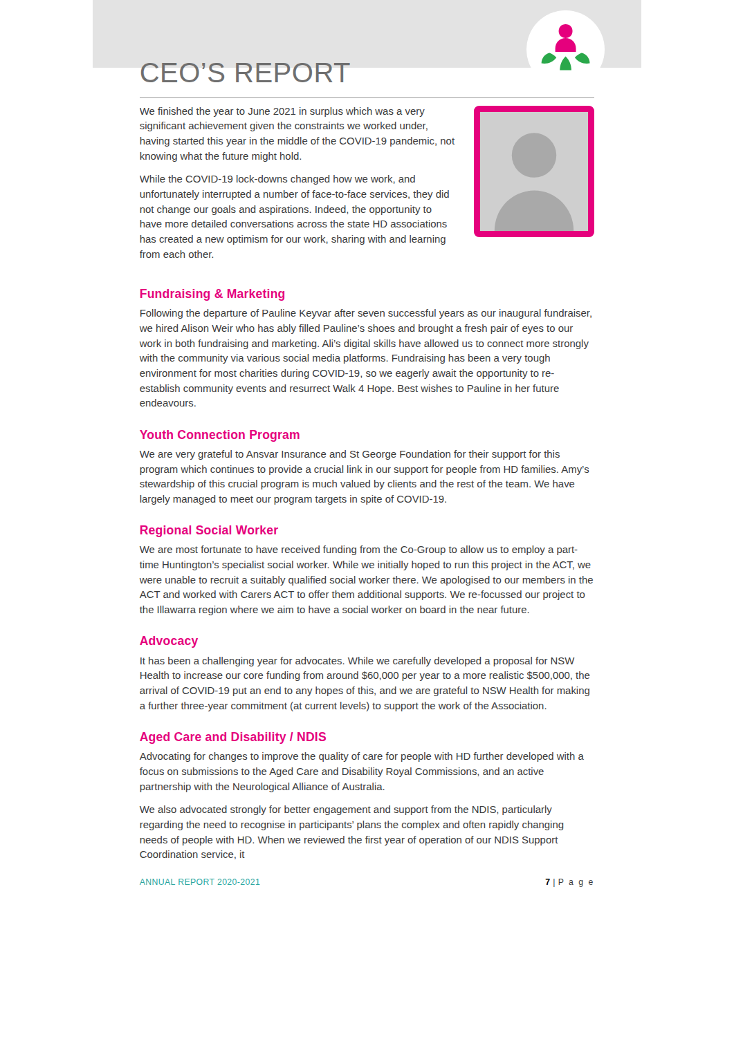CEO’S REPORT
We finished the year to June 2021 in surplus which was a very significant achievement given the constraints we worked under, having started this year in the middle of the COVID-19 pandemic, not knowing what the future might hold.
While the COVID-19 lock-downs changed how we work, and unfortunately interrupted a number of face-to-face services, they did not change our goals and aspirations. Indeed, the opportunity to have more detailed conversations across the state HD associations has created a new optimism for our work, sharing with and learning from each other.
Fundraising & Marketing
Following the departure of Pauline Keyvar after seven successful years as our inaugural fundraiser, we hired Alison Weir who has ably filled Pauline’s shoes and brought a fresh pair of eyes to our work in both fundraising and marketing. Ali’s digital skills have allowed us to connect more strongly with the community via various social media platforms. Fundraising has been a very tough environment for most charities during COVID-19, so we eagerly await the opportunity to re-establish community events and resurrect Walk 4 Hope. Best wishes to Pauline in her future endeavours.
Youth Connection Program
We are very grateful to Ansvar Insurance and St George Foundation for their support for this program which continues to provide a crucial link in our support for people from HD families. Amy’s stewardship of this crucial program is much valued by clients and the rest of the team. We have largely managed to meet our program targets in spite of COVID-19.
Regional Social Worker
We are most fortunate to have received funding from the Co-Group to allow us to employ a part-time Huntington’s specialist social worker. While we initially hoped to run this project in the ACT, we were unable to recruit a suitably qualified social worker there. We apologised to our members in the ACT and worked with Carers ACT to offer them additional supports. We re-focussed our project to the Illawarra region where we aim to have a social worker on board in the near future.
Advocacy
It has been a challenging year for advocates. While we carefully developed a proposal for NSW Health to increase our core funding from around $60,000 per year to a more realistic $500,000, the arrival of COVID-19 put an end to any hopes of this, and we are grateful to NSW Health for making a further three-year commitment (at current levels) to support the work of the Association.
Aged Care and Disability / NDIS
Advocating for changes to improve the quality of care for people with HD further developed with a focus on submissions to the Aged Care and Disability Royal Commissions, and an active partnership with the Neurological Alliance of Australia.
We also advocated strongly for better engagement and support from the NDIS, particularly regarding the need to recognise in participants’ plans the complex and often rapidly changing needs of people with HD. When we reviewed the first year of operation of our NDIS Support Coordination service, it
ANNUAL REPORT 2020-2021
7 | P a g e